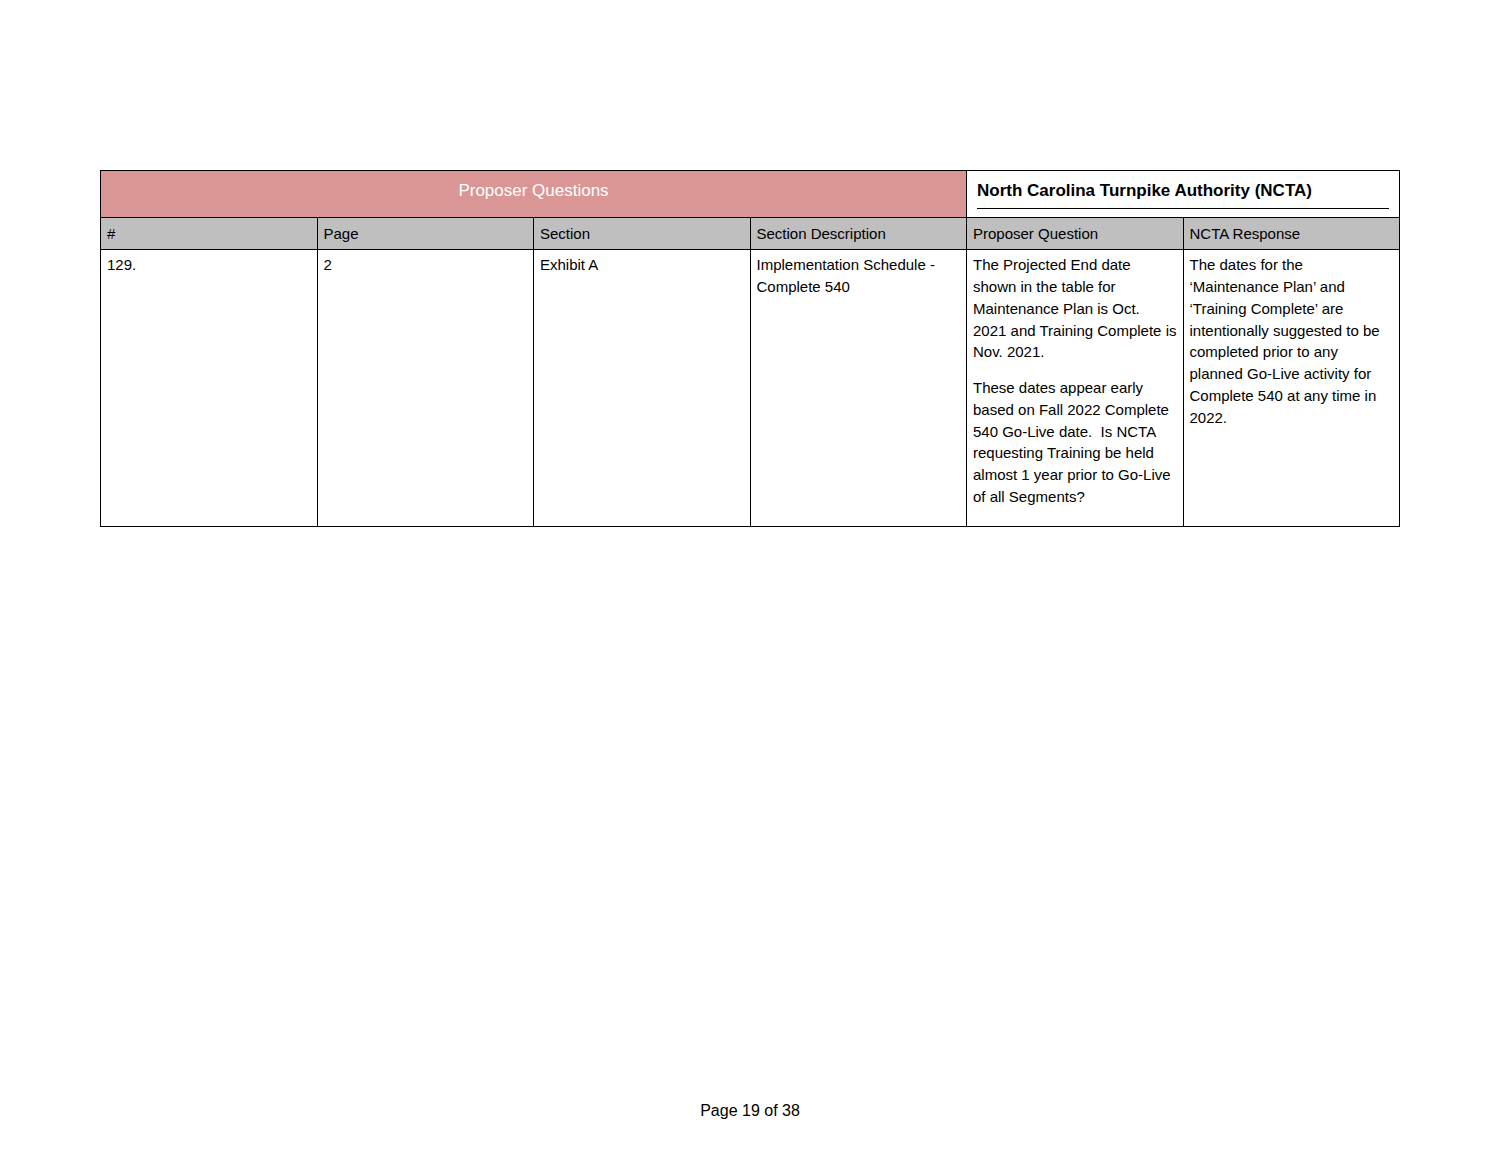| Proposer Questions | North Carolina Turnpike Authority (NCTA) |
| # | Page | Section | Section Description | Proposer Question | NCTA Response |
| 129. | 2 | Exhibit A | Implementation Schedule - Complete 540 | The Projected End date shown in the table for Maintenance Plan is Oct. 2021 and Training Complete is Nov. 2021. These dates appear early based on Fall 2022 Complete 540 Go-Live date. Is NCTA requesting Training be held almost 1 year prior to Go-Live of all Segments? | The dates for the ‘Maintenance Plan’ and ‘Training Complete’ are intentionally suggested to be completed prior to any planned Go-Live activity for Complete 540 at any time in 2022. |
Page 19 of 38